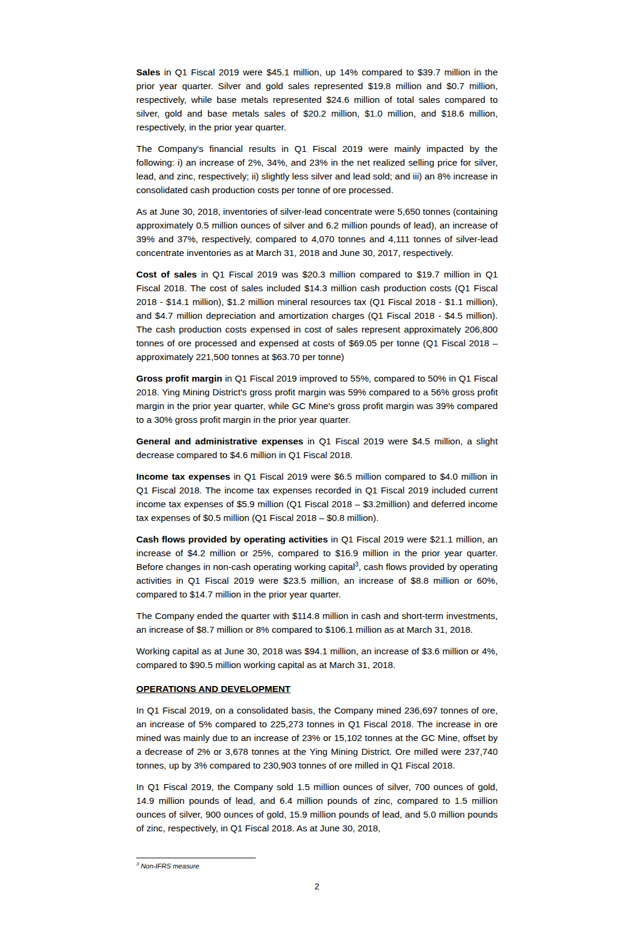Sales in Q1 Fiscal 2019 were $45.1 million, up 14% compared to $39.7 million in the prior year quarter. Silver and gold sales represented $19.8 million and $0.7 million, respectively, while base metals represented $24.6 million of total sales compared to silver, gold and base metals sales of $20.2 million, $1.0 million, and $18.6 million, respectively, in the prior year quarter.
The Company's financial results in Q1 Fiscal 2019 were mainly impacted by the following: i) an increase of 2%, 34%, and 23% in the net realized selling price for silver, lead, and zinc, respectively; ii) slightly less silver and lead sold; and iii) an 8% increase in consolidated cash production costs per tonne of ore processed.
As at June 30, 2018, inventories of silver-lead concentrate were 5,650 tonnes (containing approximately 0.5 million ounces of silver and 6.2 million pounds of lead), an increase of 39% and 37%, respectively, compared to 4,070 tonnes and 4,111 tonnes of silver-lead concentrate inventories as at March 31, 2018 and June 30, 2017, respectively.
Cost of sales in Q1 Fiscal 2019 was $20.3 million compared to $19.7 million in Q1 Fiscal 2018. The cost of sales included $14.3 million cash production costs (Q1 Fiscal 2018 - $14.1 million), $1.2 million mineral resources tax (Q1 Fiscal 2018 - $1.1 million), and $4.7 million depreciation and amortization charges (Q1 Fiscal 2018 - $4.5 million). The cash production costs expensed in cost of sales represent approximately 206,800 tonnes of ore processed and expensed at costs of $69.05 per tonne (Q1 Fiscal 2018 – approximately 221,500 tonnes at $63.70 per tonne)
Gross profit margin in Q1 Fiscal 2019 improved to 55%, compared to 50% in Q1 Fiscal 2018. Ying Mining District's gross profit margin was 59% compared to a 56% gross profit margin in the prior year quarter, while GC Mine's gross profit margin was 39% compared to a 30% gross profit margin in the prior year quarter.
General and administrative expenses in Q1 Fiscal 2019 were $4.5 million, a slight decrease compared to $4.6 million in Q1 Fiscal 2018.
Income tax expenses in Q1 Fiscal 2019 were $6.5 million compared to $4.0 million in Q1 Fiscal 2018. The income tax expenses recorded in Q1 Fiscal 2019 included current income tax expenses of $5.9 million (Q1 Fiscal 2018 – $3.2million) and deferred income tax expenses of $0.5 million (Q1 Fiscal 2018 – $0.8 million).
Cash flows provided by operating activities in Q1 Fiscal 2019 were $21.1 million, an increase of $4.2 million or 25%, compared to $16.9 million in the prior year quarter. Before changes in non-cash operating working capital3, cash flows provided by operating activities in Q1 Fiscal 2019 were $23.5 million, an increase of $8.8 million or 60%, compared to $14.7 million in the prior year quarter.
The Company ended the quarter with $114.8 million in cash and short-term investments, an increase of $8.7 million or 8% compared to $106.1 million as at March 31, 2018.
Working capital as at June 30, 2018 was $94.1 million, an increase of $3.6 million or 4%, compared to $90.5 million working capital as at March 31, 2018.
OPERATIONS AND DEVELOPMENT
In Q1 Fiscal 2019, on a consolidated basis, the Company mined 236,697 tonnes of ore, an increase of 5% compared to 225,273 tonnes in Q1 Fiscal 2018. The increase in ore mined was mainly due to an increase of 23% or 15,102 tonnes at the GC Mine, offset by a decrease of 2% or 3,678 tonnes at the Ying Mining District. Ore milled were 237,740 tonnes, up by 3% compared to 230,903 tonnes of ore milled in Q1 Fiscal 2018.
In Q1 Fiscal 2019, the Company sold 1.5 million ounces of silver, 700 ounces of gold, 14.9 million pounds of lead, and 6.4 million pounds of zinc, compared to 1.5 million ounces of silver, 900 ounces of gold, 15.9 million pounds of lead, and 5.0 million pounds of zinc, respectively, in Q1 Fiscal 2018. As at June 30, 2018,
3 Non-IFRS measure
2